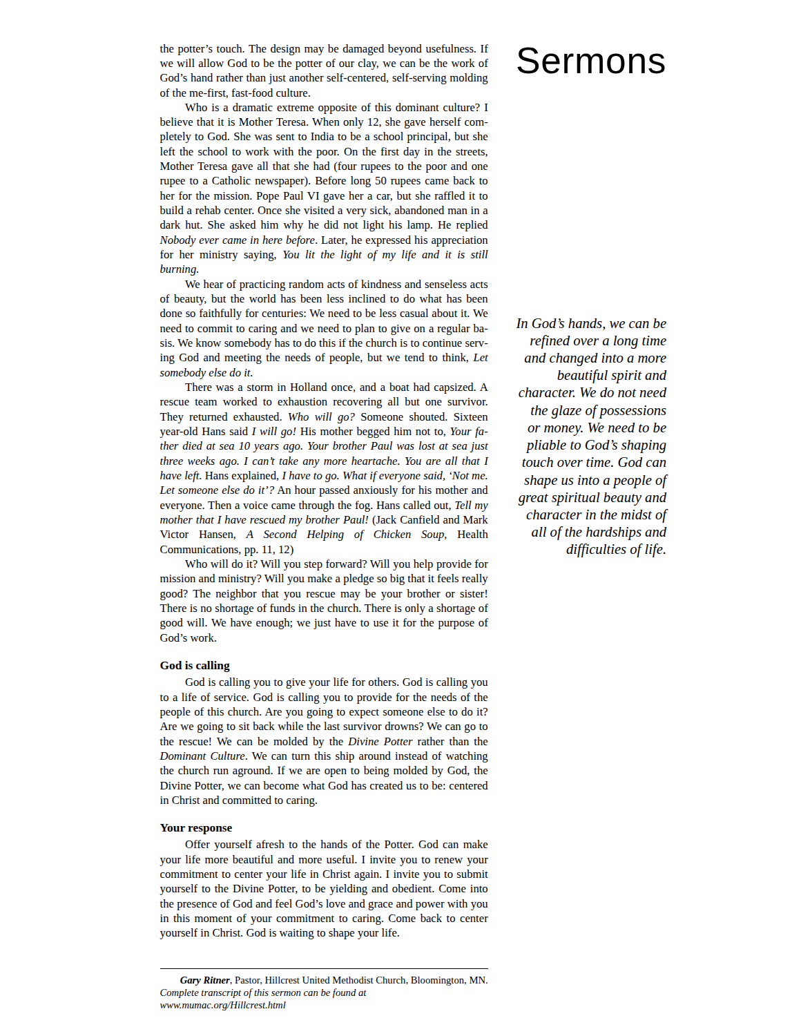the potter’s touch. The design may be damaged beyond usefulness. If we will allow God to be the potter of our clay, we can be the work of God’s hand rather than just another self-centered, self-serving molding of the me-first, fast-food culture.
Who is a dramatic extreme opposite of this dominant culture? I believe that it is Mother Teresa. When only 12, she gave herself completely to God. She was sent to India to be a school principal, but she left the school to work with the poor. On the first day in the streets, Mother Teresa gave all that she had (four rupees to the poor and one rupee to a Catholic newspaper). Before long 50 rupees came back to her for the mission. Pope Paul VI gave her a car, but she raffled it to build a rehab center. Once she visited a very sick, abandoned man in a dark hut. She asked him why he did not light his lamp. He replied Nobody ever came in here before. Later, he expressed his appreciation for her ministry saying, You lit the light of my life and it is still burning.
We hear of practicing random acts of kindness and senseless acts of beauty, but the world has been less inclined to do what has been done so faithfully for centuries: We need to be less casual about it. We need to commit to caring and we need to plan to give on a regular basis. We know somebody has to do this if the church is to continue serving God and meeting the needs of people, but we tend to think, Let somebody else do it.
There was a storm in Holland once, and a boat had capsized. A rescue team worked to exhaustion recovering all but one survivor. They returned exhausted. Who will go? Someone shouted. Sixteen year-old Hans said I will go! His mother begged him not to, Your father died at sea 10 years ago. Your brother Paul was lost at sea just three weeks ago. I can’t take any more heartache. You are all that I have left. Hans explained, I have to go. What if everyone said, ‘Not me. Let someone else do it’? An hour passed anxiously for his mother and everyone. Then a voice came through the fog. Hans called out, Tell my mother that I have rescued my brother Paul! (Jack Canfield and Mark Victor Hansen, A Second Helping of Chicken Soup, Health Communications, pp. 11, 12)
Who will do it? Will you step forward? Will you help provide for mission and ministry? Will you make a pledge so big that it feels really good? The neighbor that you rescue may be your brother or sister! There is no shortage of funds in the church. There is only a shortage of good will. We have enough; we just have to use it for the purpose of God’s work.
God is calling
God is calling you to give your life for others. God is calling you to a life of service. God is calling you to provide for the needs of the people of this church. Are you going to expect someone else to do it? Are we going to sit back while the last survivor drowns? We can go to the rescue! We can be molded by the Divine Potter rather than the Dominant Culture. We can turn this ship around instead of watching the church run aground. If we are open to being molded by God, the Divine Potter, we can become what God has created us to be: centered in Christ and committed to caring.
Your response
Offer yourself afresh to the hands of the Potter. God can make your life more beautiful and more useful. I invite you to renew your commitment to center your life in Christ again. I invite you to submit yourself to the Divine Potter, to be yielding and obedient. Come into the presence of God and feel God’s love and grace and power with you in this moment of your commitment to caring. Come back to center yourself in Christ. God is waiting to shape your life.
Gary Ritner, Pastor, Hillcrest United Methodist Church, Bloomington, MN. Complete transcript of this sermon can be found at www.mumac.org/Hillcrest.html
Sermons
In God’s hands, we can be refined over a long time and changed into a more beautiful spirit and character. We do not need the glaze of possessions or money. We need to be pliable to God’s shaping touch over time. God can shape us into a people of great spiritual beauty and character in the midst of all of the hardships and difficulties of life.